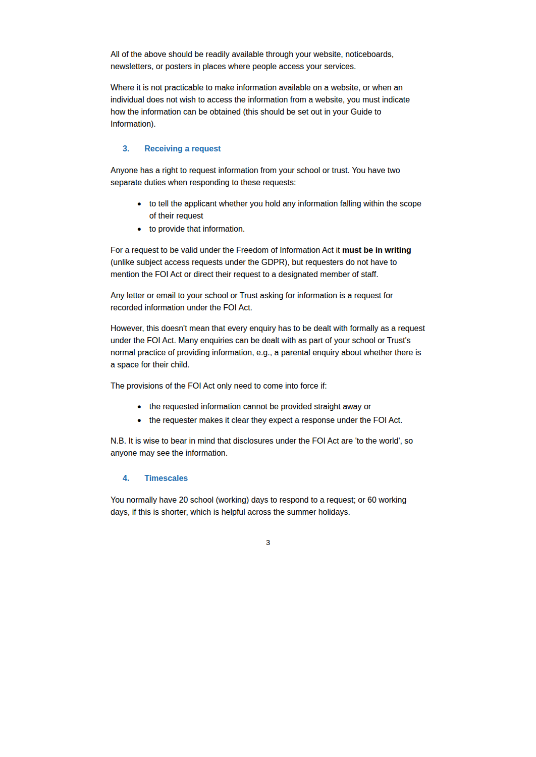All of the above should be readily available through your website, noticeboards, newsletters, or posters in places where people access your services.
Where it is not practicable to make information available on a website, or when an individual does not wish to access the information from a website, you must indicate how the information can be obtained (this should be set out in your Guide to Information).
3. Receiving a request
Anyone has a right to request information from your school or trust. You have two separate duties when responding to these requests:
to tell the applicant whether you hold any information falling within the scope of their request
to provide that information.
For a request to be valid under the Freedom of Information Act it must be in writing (unlike subject access requests under the GDPR), but requesters do not have to mention the FOI Act or direct their request to a designated member of staff.
Any letter or email to your school or Trust asking for information is a request for recorded information under the FOI Act.
However, this doesn't mean that every enquiry has to be dealt with formally as a request under the FOI Act. Many enquiries can be dealt with as part of your school or Trust's normal practice of providing information, e.g., a parental enquiry about whether there is a space for their child.
The provisions of the FOI Act only need to come into force if:
the requested information cannot be provided straight away or
the requester makes it clear they expect a response under the FOI Act.
N.B. It is wise to bear in mind that disclosures under the FOI Act are 'to the world', so anyone may see the information.
4. Timescales
You normally have 20 school (working) days to respond to a request; or 60 working days, if this is shorter, which is helpful across the summer holidays.
3